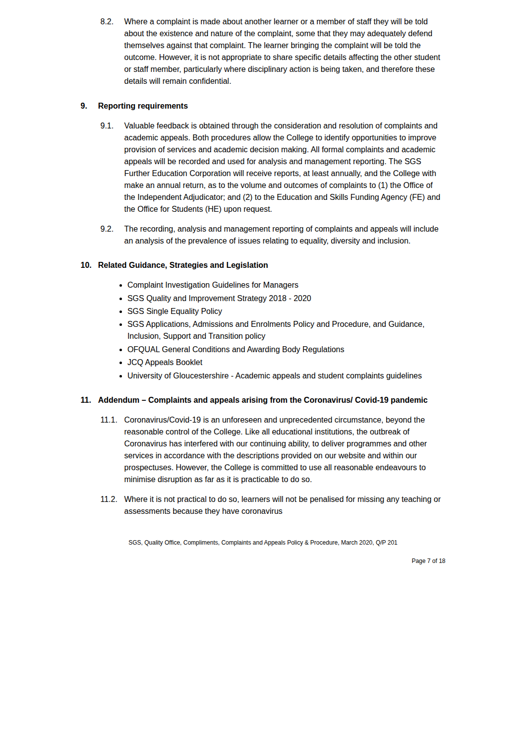8.2.
Where a complaint is made about another learner or a member of staff they will be told about the existence and nature of the complaint, some that they may adequately defend themselves against that complaint. The learner bringing the complaint will be told the outcome. However, it is not appropriate to share specific details affecting the other student or staff member, particularly where disciplinary action is being taken, and therefore these details will remain confidential.
9. Reporting requirements
9.1.
Valuable feedback is obtained through the consideration and resolution of complaints and academic appeals. Both procedures allow the College to identify opportunities to improve provision of services and academic decision making. All formal complaints and academic appeals will be recorded and used for analysis and management reporting. The SGS Further Education Corporation will receive reports, at least annually, and the College with make an annual return, as to the volume and outcomes of complaints to (1) the Office of the Independent Adjudicator; and (2) to the Education and Skills Funding Agency (FE) and the Office for Students (HE) upon request.
9.2.
The recording, analysis and management reporting of complaints and appeals will include an analysis of the prevalence of issues relating to equality, diversity and inclusion.
10. Related Guidance, Strategies and Legislation
Complaint Investigation Guidelines for Managers
SGS Quality and Improvement Strategy 2018 - 2020
SGS Single Equality Policy
SGS Applications, Admissions and Enrolments Policy and Procedure, and Guidance, Inclusion, Support and Transition policy
OFQUAL General Conditions and Awarding Body Regulations
JCQ Appeals Booklet
University of Gloucestershire - Academic appeals and student complaints guidelines
11. Addendum – Complaints and appeals arising from the Coronavirus/ Covid-19 pandemic
11.1.
Coronavirus/Covid-19 is an unforeseen and unprecedented circumstance, beyond the reasonable control of the College. Like all educational institutions, the outbreak of Coronavirus has interfered with our continuing ability, to deliver programmes and other services in accordance with the descriptions provided on our website and within our prospectuses. However, the College is committed to use all reasonable endeavours to minimise disruption as far as it is practicable to do so.
11.2.
Where it is not practical to do so, learners will not be penalised for missing any teaching or assessments because they have coronavirus
SGS, Quality Office, Compliments, Complaints and Appeals Policy & Procedure, March 2020, Q/P 201
Page 7 of 18